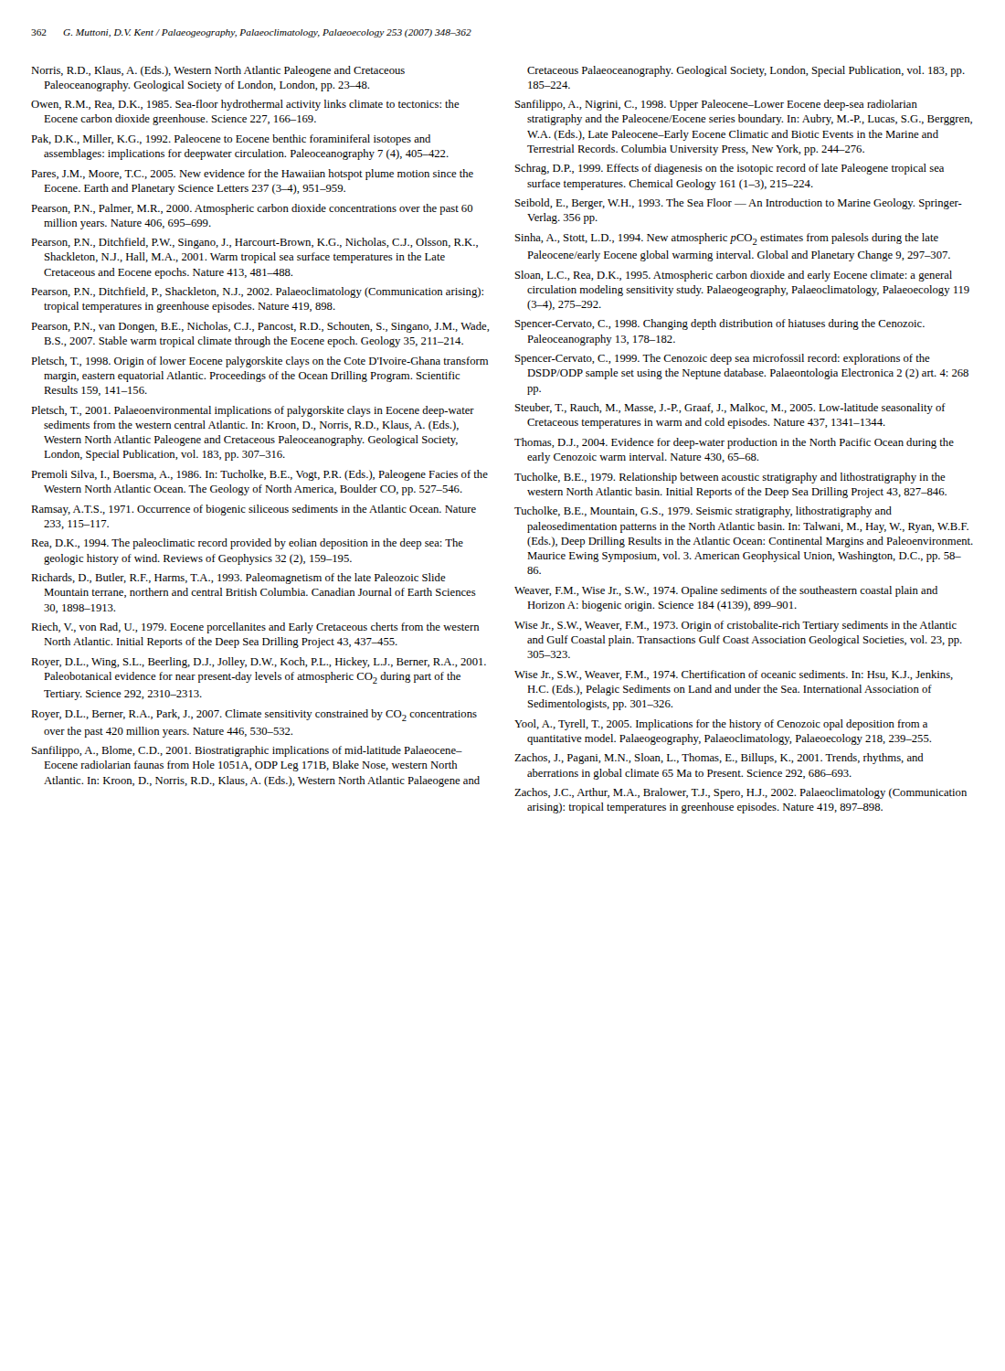362 G. Muttoni, D.V. Kent / Palaeogeography, Palaeoclimatology, Palaeoecology 253 (2007) 348–362
Norris, R.D., Klaus, A. (Eds.), Western North Atlantic Paleogene and Cretaceous Paleoceanography. Geological Society of London, London, pp. 23–48.
Owen, R.M., Rea, D.K., 1985. Sea-floor hydrothermal activity links climate to tectonics: the Eocene carbon dioxide greenhouse. Science 227, 166–169.
Pak, D.K., Miller, K.G., 1992. Paleocene to Eocene benthic foraminiferal isotopes and assemblages: implications for deepwater circulation. Paleoceanography 7 (4), 405–422.
Pares, J.M., Moore, T.C., 2005. New evidence for the Hawaiian hotspot plume motion since the Eocene. Earth and Planetary Science Letters 237 (3–4), 951–959.
Pearson, P.N., Palmer, M.R., 2000. Atmospheric carbon dioxide concentrations over the past 60 million years. Nature 406, 695–699.
Pearson, P.N., Ditchfield, P.W., Singano, J., Harcourt-Brown, K.G., Nicholas, C.J., Olsson, R.K., Shackleton, N.J., Hall, M.A., 2001. Warm tropical sea surface temperatures in the Late Cretaceous and Eocene epochs. Nature 413, 481–488.
Pearson, P.N., Ditchfield, P., Shackleton, N.J., 2002. Palaeoclimatology (Communication arising): tropical temperatures in greenhouse episodes. Nature 419, 898.
Pearson, P.N., van Dongen, B.E., Nicholas, C.J., Pancost, R.D., Schouten, S., Singano, J.M., Wade, B.S., 2007. Stable warm tropical climate through the Eocene epoch. Geology 35, 211–214.
Pletsch, T., 1998. Origin of lower Eocene palygorskite clays on the Cote D'Ivoire-Ghana transform margin, eastern equatorial Atlantic. Proceedings of the Ocean Drilling Program. Scientific Results 159, 141–156.
Pletsch, T., 2001. Palaeoenvironmental implications of palygorskite clays in Eocene deep-water sediments from the western central Atlantic. In: Kroon, D., Norris, R.D., Klaus, A. (Eds.), Western North Atlantic Paleogene and Cretaceous Paleoceanography. Geological Society, London, Special Publication, vol. 183, pp. 307–316.
Premoli Silva, I., Boersma, A., 1986. In: Tucholke, B.E., Vogt, P.R. (Eds.), Paleogene Facies of the Western North Atlantic Ocean. The Geology of North America, Boulder CO, pp. 527–546.
Ramsay, A.T.S., 1971. Occurrence of biogenic siliceous sediments in the Atlantic Ocean. Nature 233, 115–117.
Rea, D.K., 1994. The paleoclimatic record provided by eolian deposition in the deep sea: The geologic history of wind. Reviews of Geophysics 32 (2), 159–195.
Richards, D., Butler, R.F., Harms, T.A., 1993. Paleomagnetism of the late Paleozoic Slide Mountain terrane, northern and central British Columbia. Canadian Journal of Earth Sciences 30, 1898–1913.
Riech, V., von Rad, U., 1979. Eocene porcellanites and Early Cretaceous cherts from the western North Atlantic. Initial Reports of the Deep Sea Drilling Project 43, 437–455.
Royer, D.L., Wing, S.L., Beerling, D.J., Jolley, D.W., Koch, P.L., Hickey, L.J., Berner, R.A., 2001. Paleobotanical evidence for near present-day levels of atmospheric CO2 during part of the Tertiary. Science 292, 2310–2313.
Royer, D.L., Berner, R.A., Park, J., 2007. Climate sensitivity constrained by CO2 concentrations over the past 420 million years. Nature 446, 530–532.
Sanfilippo, A., Blome, C.D., 2001. Biostratigraphic implications of mid-latitude Palaeocene–Eocene radiolarian faunas from Hole 1051A, ODP Leg 171B, Blake Nose, western North Atlantic. In: Kroon, D., Norris, R.D., Klaus, A. (Eds.), Western North Atlantic Palaeogene and Cretaceous Palaeoceanography. Geological Society, London, Special Publication, vol. 183, pp. 185–224.
Sanfilippo, A., Nigrini, C., 1998. Upper Paleocene–Lower Eocene deep-sea radiolarian stratigraphy and the Paleocene/Eocene series boundary. In: Aubry, M.-P., Lucas, S.G., Berggren, W.A. (Eds.), Late Paleocene–Early Eocene Climatic and Biotic Events in the Marine and Terrestrial Records. Columbia University Press, New York, pp. 244–276.
Schrag, D.P., 1999. Effects of diagenesis on the isotopic record of late Paleogene tropical sea surface temperatures. Chemical Geology 161 (1–3), 215–224.
Seibold, E., Berger, W.H., 1993. The Sea Floor — An Introduction to Marine Geology. Springer-Verlag. 356 pp.
Sinha, A., Stott, L.D., 1994. New atmospheric p CO2 estimates from palesols during the late Paleocene/early Eocene global warming interval. Global and Planetary Change 9, 297–307.
Sloan, L.C., Rea, D.K., 1995. Atmospheric carbon dioxide and early Eocene climate: a general circulation modeling sensitivity study. Palaeogeography, Palaeoclimatology, Palaeoecology 119 (3–4), 275–292.
Spencer-Cervato, C., 1998. Changing depth distribution of hiatuses during the Cenozoic. Paleoceanography 13, 178–182.
Spencer-Cervato, C., 1999. The Cenozoic deep sea microfossil record: explorations of the DSDP/ODP sample set using the Neptune database. Palaeontologia Electronica 2 (2) art. 4: 268 pp.
Steuber, T., Rauch, M., Masse, J.-P., Graaf, J., Malkoc, M., 2005. Low-latitude seasonality of Cretaceous temperatures in warm and cold episodes. Nature 437, 1341–1344.
Thomas, D.J., 2004. Evidence for deep-water production in the North Pacific Ocean during the early Cenozoic warm interval. Nature 430, 65–68.
Tucholke, B.E., 1979. Relationship between acoustic stratigraphy and lithostratigraphy in the western North Atlantic basin. Initial Reports of the Deep Sea Drilling Project 43, 827–846.
Tucholke, B.E., Mountain, G.S., 1979. Seismic stratigraphy, lithostratigraphy and paleosedimentation patterns in the North Atlantic basin. In: Talwani, M., Hay, W., Ryan, W.B.F. (Eds.), Deep Drilling Results in the Atlantic Ocean: Continental Margins and Paleoenvironment. Maurice Ewing Symposium, vol. 3. American Geophysical Union, Washington, D.C., pp. 58–86.
Weaver, F.M., Wise Jr., S.W., 1974. Opaline sediments of the southeastern coastal plain and Horizon A: biogenic origin. Science 184 (4139), 899–901.
Wise Jr., S.W., Weaver, F.M., 1973. Origin of cristobalite-rich Tertiary sediments in the Atlantic and Gulf Coastal plain. Transactions Gulf Coast Association Geological Societies, vol. 23, pp. 305–323.
Wise Jr., S.W., Weaver, F.M., 1974. Chertification of oceanic sediments. In: Hsu, K.J., Jenkins, H.C. (Eds.), Pelagic Sediments on Land and under the Sea. International Association of Sedimentologists, pp. 301–326.
Yool, A., Tyrell, T., 2005. Implications for the history of Cenozoic opal deposition from a quantitative model. Palaeogeography, Palaeoclimatology, Palaeoecology 218, 239–255.
Zachos, J., Pagani, M.N., Sloan, L., Thomas, E., Billups, K., 2001. Trends, rhythms, and aberrations in global climate 65 Ma to Present. Science 292, 686–693.
Zachos, J.C., Arthur, M.A., Bralower, T.J., Spero, H.J., 2002. Palaeoclimatology (Communication arising): tropical temperatures in greenhouse episodes. Nature 419, 897–898.